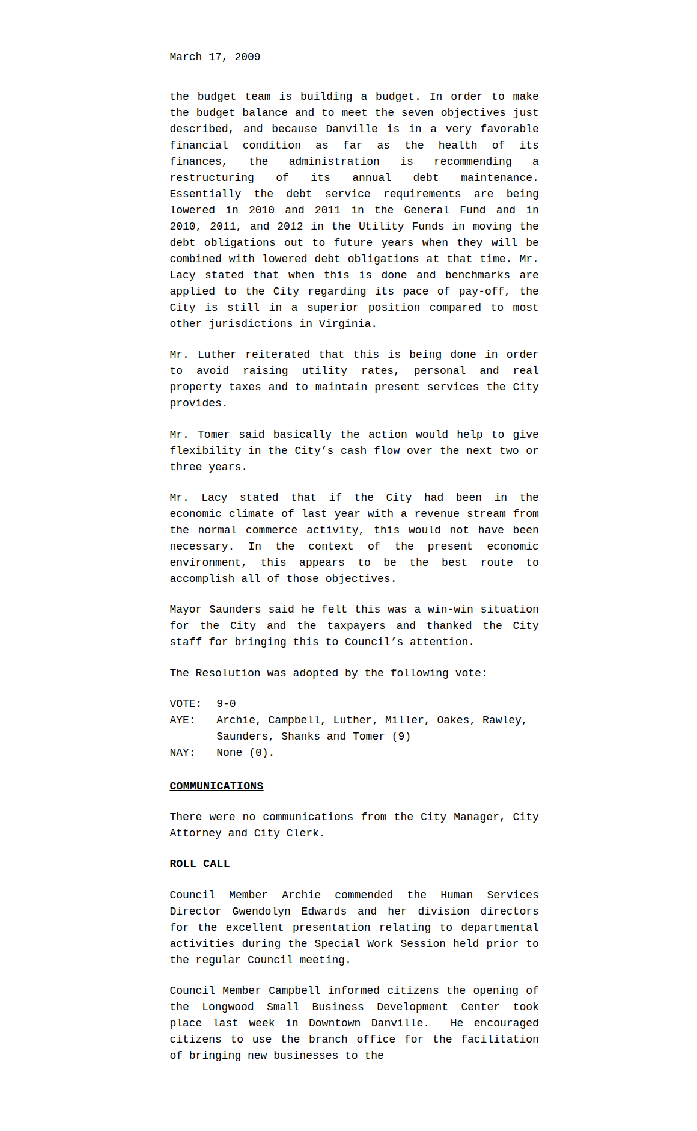March 17, 2009
the budget team is building a budget. In order to make the budget balance and to meet the seven objectives just described, and because Danville is in a very favorable financial condition as far as the health of its finances, the administration is recommending a restructuring of its annual debt maintenance. Essentially the debt service requirements are being lowered in 2010 and 2011 in the General Fund and in 2010, 2011, and 2012 in the Utility Funds in moving the debt obligations out to future years when they will be combined with lowered debt obligations at that time. Mr. Lacy stated that when this is done and benchmarks are applied to the City regarding its pace of pay-off, the City is still in a superior position compared to most other jurisdictions in Virginia.
Mr. Luther reiterated that this is being done in order to avoid raising utility rates, personal and real property taxes and to maintain present services the City provides.
Mr. Tomer said basically the action would help to give flexibility in the City’s cash flow over the next two or three years.
Mr. Lacy stated that if the City had been in the economic climate of last year with a revenue stream from the normal commerce activity, this would not have been necessary. In the context of the present economic environment, this appears to be the best route to accomplish all of those objectives.
Mayor Saunders said he felt this was a win-win situation for the City and the taxpayers and thanked the City staff for bringing this to Council’s attention.
The Resolution was adopted by the following vote:
VOTE: 9-0
AYE: Archie, Campbell, Luther, Miller, Oakes, Rawley,Saunders, Shanks and Tomer (9)
NAY: None (0).
COMMUNICATIONS
There were no communications from the City Manager, City Attorney and City Clerk.
ROLL CALL
Council Member Archie commended the Human Services Director Gwendolyn Edwards and her division directors for the excellent presentation relating to departmental activities during the Special Work Session held prior to the regular Council meeting.
Council Member Campbell informed citizens the opening of the Longwood Small Business Development Center took place last week in Downtown Danville. He encouraged citizens to use the branch office for the facilitation of bringing new businesses to the